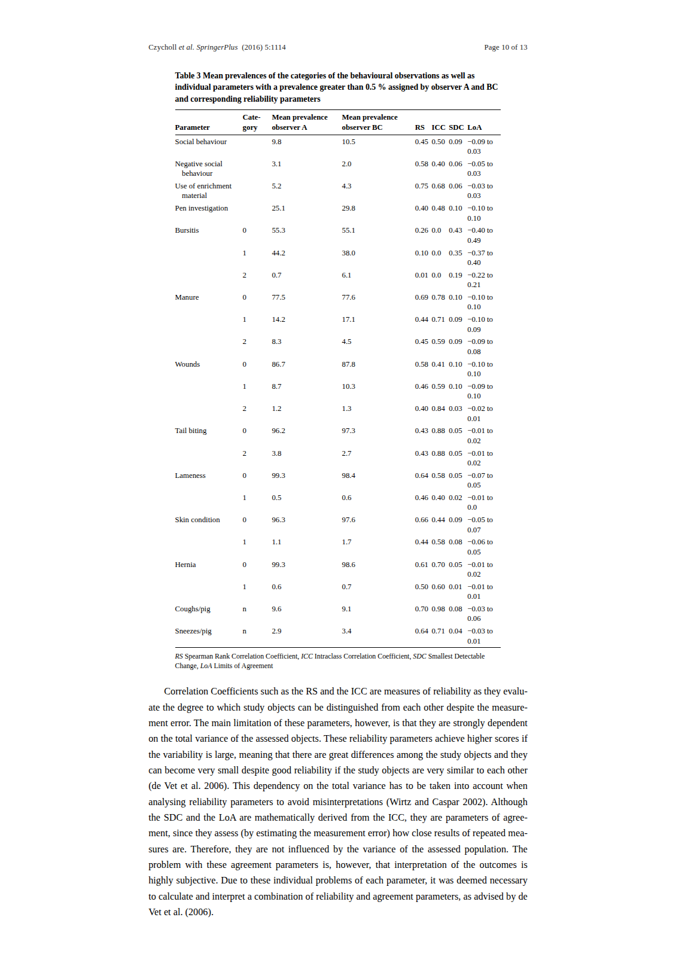Czycholl et al. SpringerPlus (2016) 5:1114
Page 10 of 13
Table 3 Mean prevalences of the categories of the behavioural observations as well as individual parameters with a prevalence greater than 0.5 % assigned by observer A and BC and corresponding reliability parameters
| Parameter | Cate-gory | Mean prevalence observer A | Mean prevalence observer BC | RS | ICC | SDC | LoA |
| --- | --- | --- | --- | --- | --- | --- | --- |
| Social behaviour | | 9.8 | 10.5 | 0.45 | 0.50 | 0.09 | −0.09 to 0.03 |
| Negative social behaviour | | 3.1 | 2.0 | 0.58 | 0.40 | 0.06 | −0.05 to 0.03 |
| Use of enrichment material | | 5.2 | 4.3 | 0.75 | 0.68 | 0.06 | −0.03 to 0.03 |
| Pen investigation | | 25.1 | 29.8 | 0.40 | 0.48 | 0.10 | −0.10 to 0.10 |
| Bursitis | 0 | 55.3 | 55.1 | 0.26 | 0.0 | 0.43 | −0.40 to 0.49 |
| | 1 | 44.2 | 38.0 | 0.10 | 0.0 | 0.35 | −0.37 to 0.40 |
| | 2 | 0.7 | 6.1 | 0.01 | 0.0 | 0.19 | −0.22 to 0.21 |
| Manure | 0 | 77.5 | 77.6 | 0.69 | 0.78 | 0.10 | −0.10 to 0.10 |
| | 1 | 14.2 | 17.1 | 0.44 | 0.71 | 0.09 | −0.10 to 0.09 |
| | 2 | 8.3 | 4.5 | 0.45 | 0.59 | 0.09 | −0.09 to 0.08 |
| Wounds | 0 | 86.7 | 87.8 | 0.58 | 0.41 | 0.10 | −0.10 to 0.10 |
| | 1 | 8.7 | 10.3 | 0.46 | 0.59 | 0.10 | −0.09 to 0.10 |
| | 2 | 1.2 | 1.3 | 0.40 | 0.84 | 0.03 | −0.02 to 0.01 |
| Tail biting | 0 | 96.2 | 97.3 | 0.43 | 0.88 | 0.05 | −0.01 to 0.02 |
| | 2 | 3.8 | 2.7 | 0.43 | 0.88 | 0.05 | −0.01 to 0.02 |
| Lameness | 0 | 99.3 | 98.4 | 0.64 | 0.58 | 0.05 | −0.07 to 0.05 |
| | 1 | 0.5 | 0.6 | 0.46 | 0.40 | 0.02 | −0.01 to 0.0 |
| Skin condition | 0 | 96.3 | 97.6 | 0.66 | 0.44 | 0.09 | −0.05 to 0.07 |
| | 1 | 1.1 | 1.7 | 0.44 | 0.58 | 0.08 | −0.06 to 0.05 |
| Hernia | 0 | 99.3 | 98.6 | 0.61 | 0.70 | 0.05 | −0.01 to 0.02 |
| | 1 | 0.6 | 0.7 | 0.50 | 0.60 | 0.01 | −0.01 to 0.01 |
| Coughs/pig | n | 9.6 | 9.1 | 0.70 | 0.98 | 0.08 | −0.03 to 0.06 |
| Sneezes/pig | n | 2.9 | 3.4 | 0.64 | 0.71 | 0.04 | −0.03 to 0.01 |
RS Spearman Rank Correlation Coefficient, ICC Intraclass Correlation Coefficient, SDC Smallest Detectable Change, LoA Limits of Agreement
Correlation Coefficients such as the RS and the ICC are measures of reliability as they evaluate the degree to which study objects can be distinguished from each other despite the measurement error. The main limitation of these parameters, however, is that they are strongly dependent on the total variance of the assessed objects. These reliability parameters achieve higher scores if the variability is large, meaning that there are great differences among the study objects and they can become very small despite good reliability if the study objects are very similar to each other (de Vet et al. 2006). This dependency on the total variance has to be taken into account when analysing reliability parameters to avoid misinterpretations (Wirtz and Caspar 2002). Although the SDC and the LoA are mathematically derived from the ICC, they are parameters of agreement, since they assess (by estimating the measurement error) how close results of repeated measures are. Therefore, they are not influenced by the variance of the assessed population. The problem with these agreement parameters is, however, that interpretation of the outcomes is highly subjective. Due to these individual problems of each parameter, it was deemed necessary to calculate and interpret a combination of reliability and agreement parameters, as advised by de Vet et al. (2006).